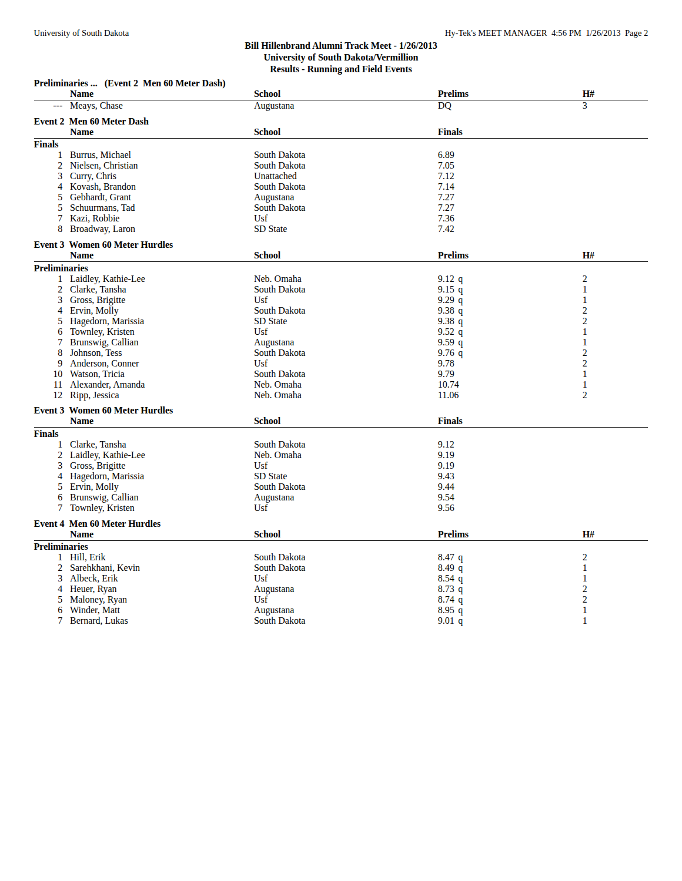University of South Dakota Hy-Tek's MEET MANAGER 4:56 PM 1/26/2013 Page 2
Bill Hillenbrand Alumni Track Meet - 1/26/2013
University of South Dakota/Vermillion
Results - Running and Field Events
Preliminaries ... (Event 2 Men 60 Meter Dash)
| | Name | School | Prelims | H# |
| --- | --- | --- | --- | --- |
| --- | Meays, Chase | Augustana | DQ | 3 |
Event 2 Men 60 Meter Dash
| | Name | School | Finals | |
| --- | --- | --- | --- | --- |
| Finals |
| 1 | Burrus, Michael | South Dakota | 6.89 | |
| 2 | Nielsen, Christian | South Dakota | 7.05 | |
| 3 | Curry, Chris | Unattached | 7.12 | |
| 4 | Kovash, Brandon | South Dakota | 7.14 | |
| 5 | Gebhardt, Grant | Augustana | 7.27 | |
| 5 | Schuurmans, Tad | South Dakota | 7.27 | |
| 7 | Kazi, Robbie | Usf | 7.36 | |
| 8 | Broadway, Laron | SD State | 7.42 | |
Event 3 Women 60 Meter Hurdles
| | Name | School | Prelims | H# |
| --- | --- | --- | --- | --- |
| Preliminaries |
| 1 | Laidley, Kathie-Lee | Neb. Omaha | 9.12 q | 2 |
| 2 | Clarke, Tansha | South Dakota | 9.15 q | 1 |
| 3 | Gross, Brigitte | Usf | 9.29 q | 1 |
| 4 | Ervin, Molly | South Dakota | 9.38 q | 2 |
| 5 | Hagedorn, Marissia | SD State | 9.38 q | 2 |
| 6 | Townley, Kristen | Usf | 9.52 q | 1 |
| 7 | Brunswig, Callian | Augustana | 9.59 q | 1 |
| 8 | Johnson, Tess | South Dakota | 9.76 q | 2 |
| 9 | Anderson, Conner | Usf | 9.78 | 2 |
| 10 | Watson, Tricia | South Dakota | 9.79 | 1 |
| 11 | Alexander, Amanda | Neb. Omaha | 10.74 | 1 |
| 12 | Ripp, Jessica | Neb. Omaha | 11.06 | 2 |
Event 3 Women 60 Meter Hurdles
| | Name | School | Finals | |
| --- | --- | --- | --- | --- |
| Finals |
| 1 | Clarke, Tansha | South Dakota | 9.12 | |
| 2 | Laidley, Kathie-Lee | Neb. Omaha | 9.19 | |
| 3 | Gross, Brigitte | Usf | 9.19 | |
| 4 | Hagedorn, Marissia | SD State | 9.43 | |
| 5 | Ervin, Molly | South Dakota | 9.44 | |
| 6 | Brunswig, Callian | Augustana | 9.54 | |
| 7 | Townley, Kristen | Usf | 9.56 | |
Event 4 Men 60 Meter Hurdles
| | Name | School | Prelims | H# |
| --- | --- | --- | --- | --- |
| Preliminaries |
| 1 | Hill, Erik | South Dakota | 8.47 q | 2 |
| 2 | Sarehkhani, Kevin | South Dakota | 8.49 q | 1 |
| 3 | Albeck, Erik | Usf | 8.54 q | 1 |
| 4 | Heuer, Ryan | Augustana | 8.73 q | 2 |
| 5 | Maloney, Ryan | Usf | 8.74 q | 2 |
| 6 | Winder, Matt | Augustana | 8.95 q | 1 |
| 7 | Bernard, Lukas | South Dakota | 9.01 q | 1 |